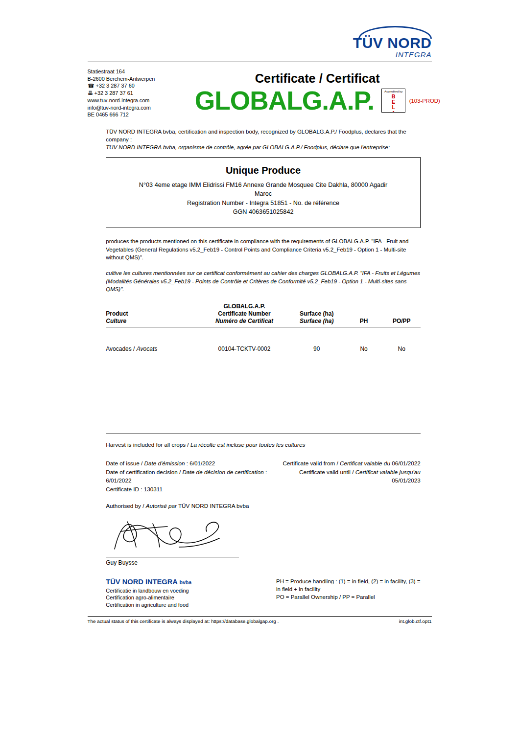TÜV NORD
INTEGRA
Statiestraat 164
B-2600 Berchem-Antwerpen
☎ +32 3 287 37 60
🖶 +32 3 287 37 61
www.tuv-nord-integra.com
info@tuv-nord-integra.com
BE 0465 666 712
Certificate / Certificat
GLOBAL G.A.P.
Accredited by B
E
L
A
C
(103-PROD)
TÜV NORD INTEGRA bvba, certification and inspection body, recognized by GLOBALG.A.P./ Foodplus, declares that the company :
TÜV NORD INTEGRA bvba, organisme de contrôle, agrée par GLOBALG.A.P./ Foodplus, déclare que l'entreprise:
Unique Produce
N°03 4eme etage IMM Elidrissi FM16 Annexe Grande Mosquee Cite Dakhla, 80000 Agadir
Maroc
Registration Number - Integra 51851 - No. de référence
GGN 4063651025842
produces the products mentioned on this certificate in compliance with the requirements of GLOBALG.A.P. "IFA - Fruit and Vegetables (General Regulations v5.2_Feb19 - Control Points and Compliance Criteria v5.2_Feb19 - Option 1 - Multi-site without QMS)".
cultive les cultures mentionnées sur ce certificat conformément au cahier des charges GLOBALG.A.P. "IFA - Fruits et Légumes (Modalités Générales v5.2_Feb19 - Points de Contrôle et Critères de Conformité v5.2_Feb19 - Option 1 - Multi-sites sans QMS)".
| Product Culture | GLOBALG.A.P. Certificate Number Numéro de Certificat | Surface (ha) Surface (ha) | PH | PO/PP |
| --- | --- | --- | --- | --- |
| Avocades / Avocats | 00104-TCKTV-0002 | 90 | No | No |
Harvest is included for all crops / La récolte est incluse pour toutes les cultures
Date of issue / Date d'émission : 6/01/2022
Date of certification decision / Date de décision de certification : 6/01/2022
Certificate ID : 130311
Certificate valid from / Certificat valable du 06/01/2022
Certificate valid until / Certificat valable jusqu'au 05/01/2023
Authorised by / Autorisé par TÜV NORD INTEGRA bvba
Guy Buysse
TÜV NORD INTEGRA bvba
Certificatie in landbouw en voeding
Certification agro-alimentaire
Certification in agriculture and food
PH = Produce handling : (1) = in field, (2) = in facility, (3) = in field + in facility
PO = Parallel Ownership / PP = Parallel
The actual status of this certificate is always displayed at: https://database.globalgap.org . int.glob.ctf.opt1